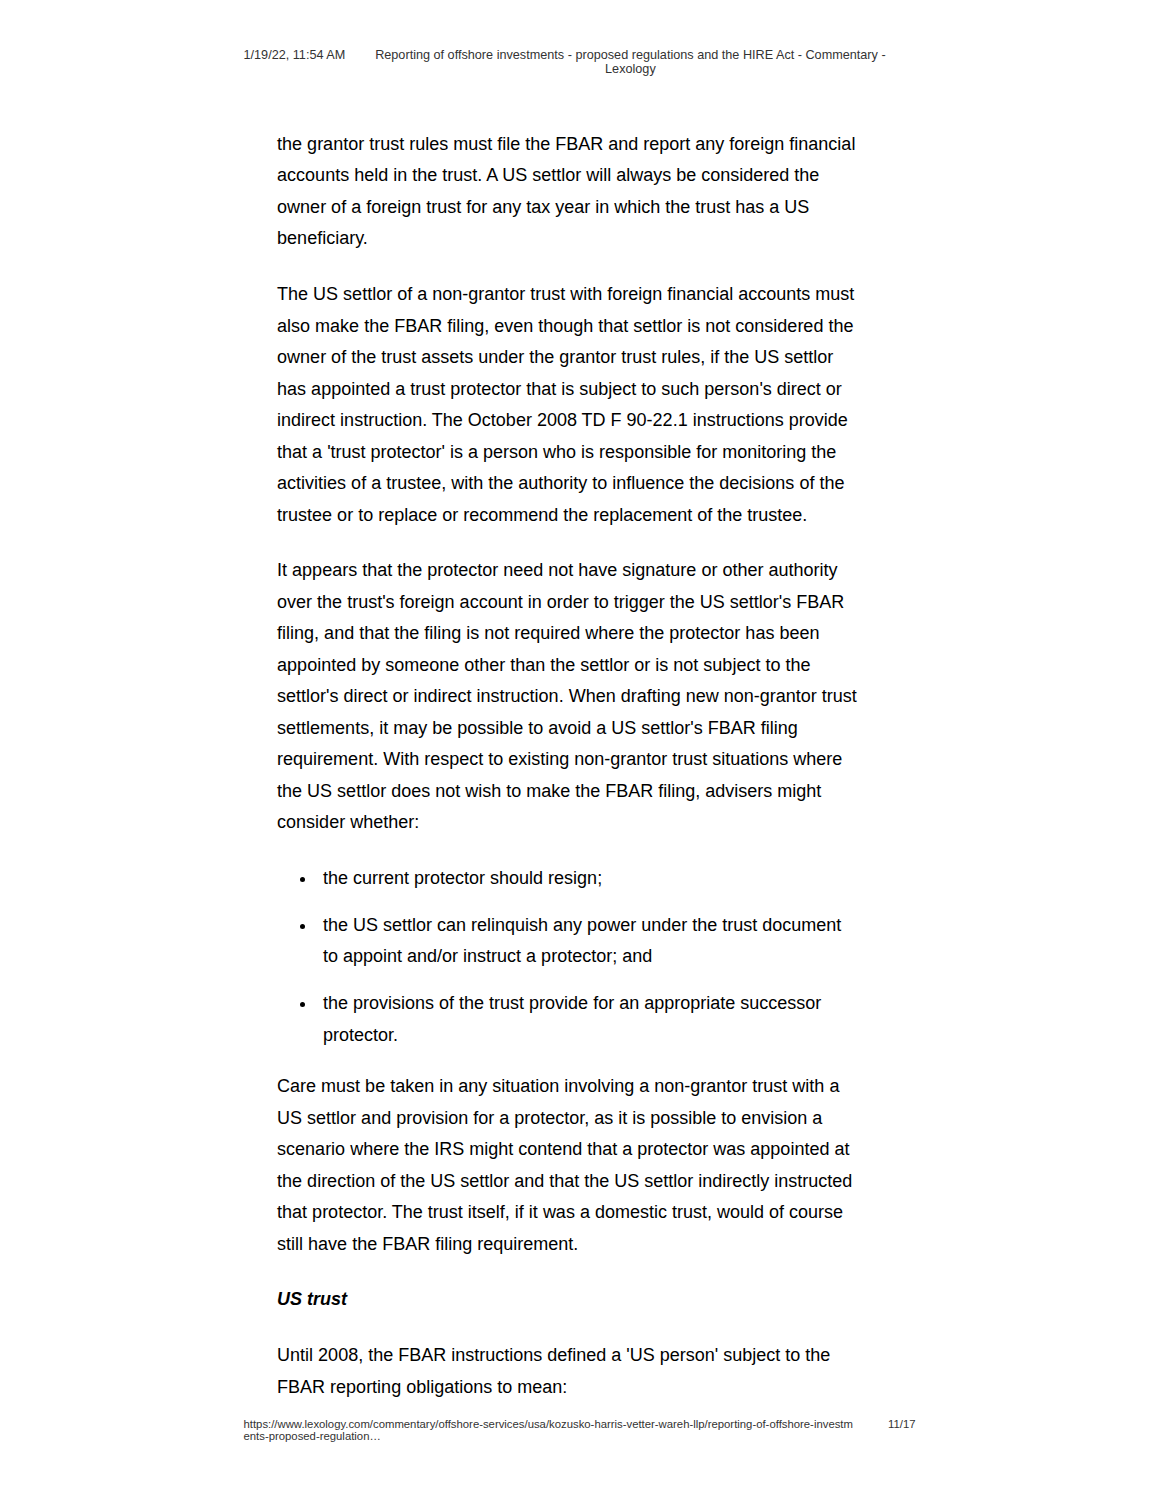1/19/22, 11:54 AM
Reporting of offshore investments - proposed regulations and the HIRE Act - Commentary - Lexology
the grantor trust rules must file the FBAR and report any foreign financial accounts held in the trust. A US settlor will always be considered the owner of a foreign trust for any tax year in which the trust has a US beneficiary.
The US settlor of a non-grantor trust with foreign financial accounts must also make the FBAR filing, even though that settlor is not considered the owner of the trust assets under the grantor trust rules, if the US settlor has appointed a trust protector that is subject to such person's direct or indirect instruction. The October 2008 TD F 90-22.1 instructions provide that a 'trust protector' is a person who is responsible for monitoring the activities of a trustee, with the authority to influence the decisions of the trustee or to replace or recommend the replacement of the trustee.
It appears that the protector need not have signature or other authority over the trust's foreign account in order to trigger the US settlor's FBAR filing, and that the filing is not required where the protector has been appointed by someone other than the settlor or is not subject to the settlor's direct or indirect instruction. When drafting new non-grantor trust settlements, it may be possible to avoid a US settlor's FBAR filing requirement. With respect to existing non-grantor trust situations where the US settlor does not wish to make the FBAR filing, advisers might consider whether:
the current protector should resign;
the US settlor can relinquish any power under the trust document to appoint and/or instruct a protector; and
the provisions of the trust provide for an appropriate successor protector.
Care must be taken in any situation involving a non-grantor trust with a US settlor and provision for a protector, as it is possible to envision a scenario where the IRS might contend that a protector was appointed at the direction of the US settlor and that the US settlor indirectly instructed that protector. The trust itself, if it was a domestic trust, would of course still have the FBAR filing requirement.
US trust
Until 2008, the FBAR instructions defined a 'US person' subject to the FBAR reporting obligations to mean:
https://www.lexology.com/commentary/offshore-services/usa/kozusko-harris-vetter-wareh-llp/reporting-of-offshore-investments-proposed-regulation…
11/17